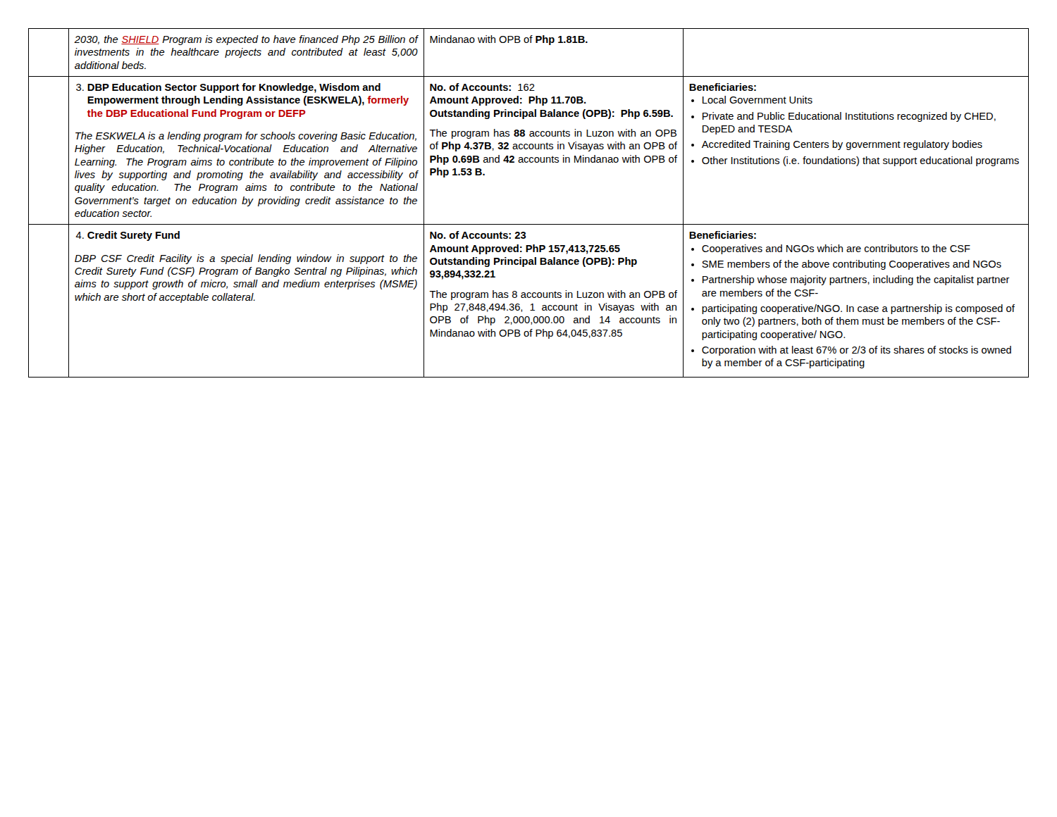| | 2030, the SHIELD Program is expected to have financed Php 25 Billion of investments in the healthcare projects and contributed at least 5,000 additional beds. | Mindanao with OPB of Php 1.81B. | |
| | DBP Education Sector Support for Knowledge, Wisdom and Empowerment through Lending Assistance (ESKWELA), formerly the DBP Educational Fund Program or DEFP The ESKWELA is a lending program for schools covering Basic Education, Higher Education, Technical-Vocational Education and Alternative Learning. The Program aims to contribute to the improvement of Filipino lives by supporting and promoting the availability and accessibility of quality education. The Program aims to contribute to the National Government’s target on education by providing credit assistance to the education sector. | No. of Accounts: 162 Amount Approved: Php 11.70B. Outstanding Principal Balance (OPB): Php 6.59B. The program has 88 accounts in Luzon with an OPB of Php 4.37B , 32 accounts in Visayas with an OPB of Php 0.69B and 42 accounts in Mindanao with OPB of Php 1.53 B. | Beneficiaries: Local Government Units Private and Public Educational Institutions recognized by CHED, DepED and TESDA Accredited Training Centers by government regulatory bodies Other Institutions (i.e. foundations) that support educational programs |
| | Credit Surety Fund DBP CSF Credit Facility is a special lending window in support to the Credit Surety Fund (CSF) Program of Bangko Sentral ng Pilipinas, which aims to support growth of micro, small and medium enterprises (MSME) which are short of acceptable collateral. | No. of Accounts: 23 Amount Approved: PhP 157,413,725.65 Outstanding Principal Balance (OPB): Php 93,894,332.21 The program has 8 accounts in Luzon with an OPB of Php 27,848,494.36, 1 account in Visayas with an OPB of Php 2,000,000.00 and 14 accounts in Mindanao with OPB of Php 64,045,837.85 | Beneficiaries: Cooperatives and NGOs which are contributors to the CSF SME members of the above contributing Cooperatives and NGOs Partnership whose majority partners, including the capitalist partner are members of the CSF- participating cooperative/NGO. In case a partnership is composed of only two (2) partners, both of them must be members of the CSF- participating cooperative/ NGO. Corporation with at least 67% or 2/3 of its shares of stocks is owned by a member of a CSF-participating |